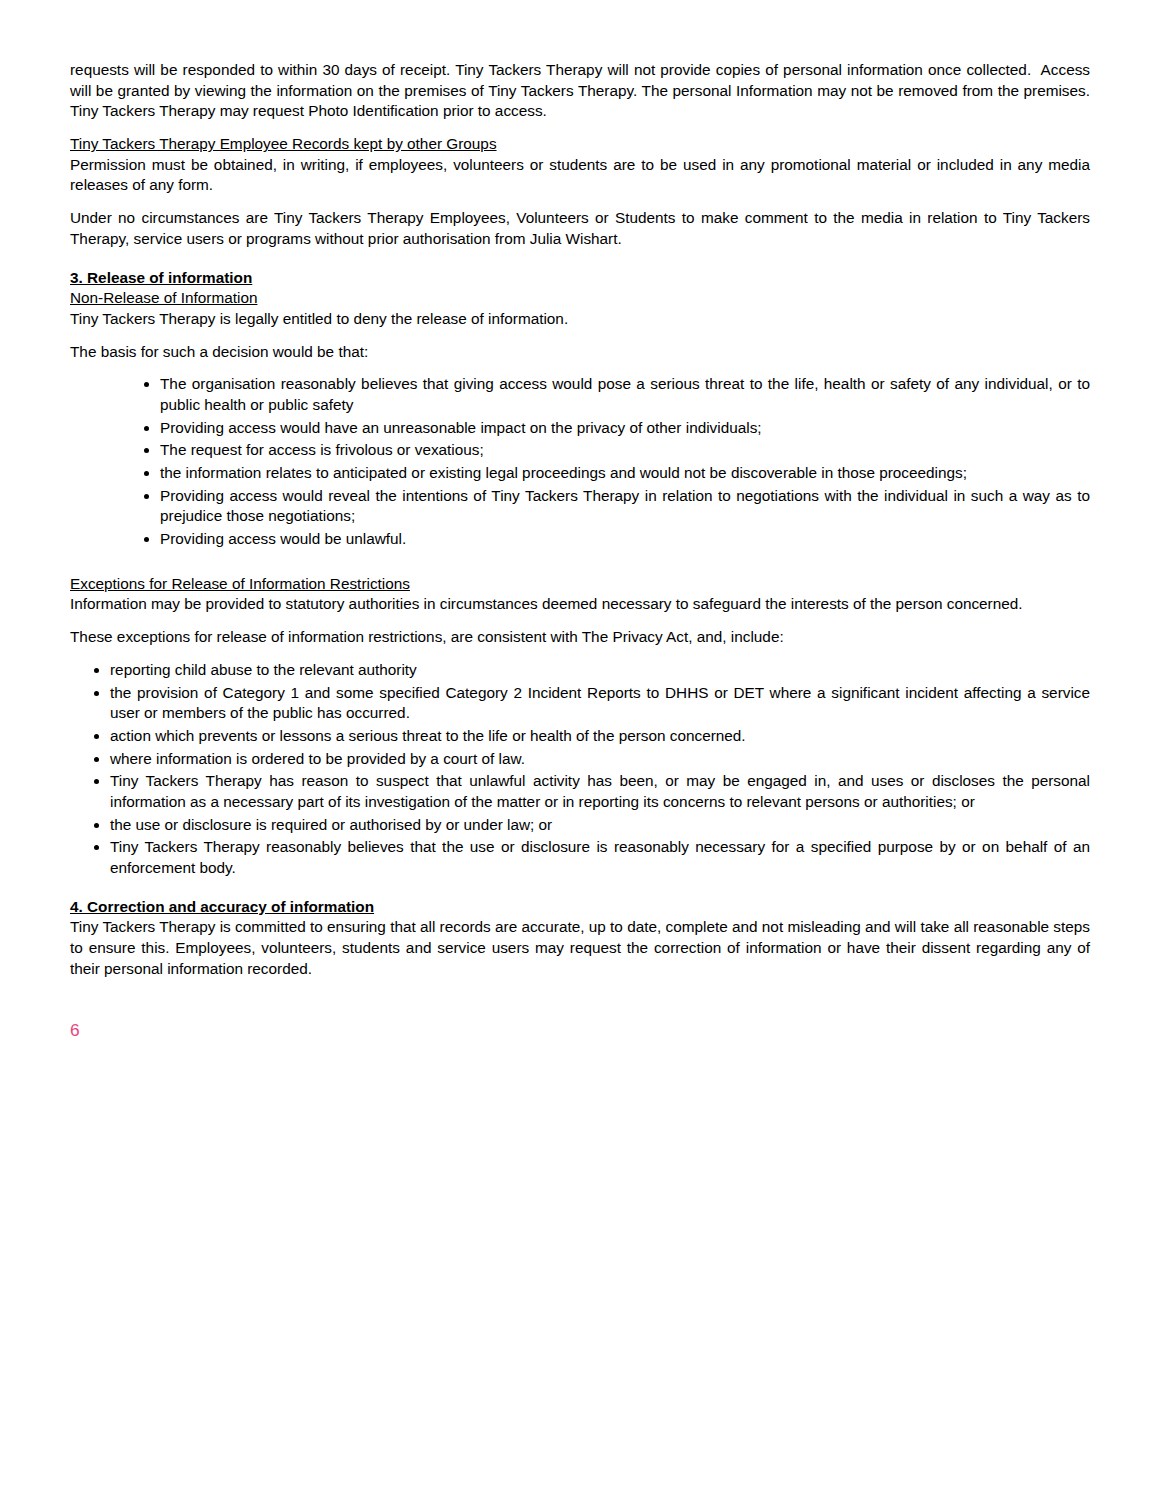requests will be responded to within 30 days of receipt. Tiny Tackers Therapy will not provide copies of personal information once collected. Access will be granted by viewing the information on the premises of Tiny Tackers Therapy. The personal Information may not be removed from the premises. Tiny Tackers Therapy may request Photo Identification prior to access.
Tiny Tackers Therapy Employee Records kept by other Groups
Permission must be obtained, in writing, if employees, volunteers or students are to be used in any promotional material or included in any media releases of any form.
Under no circumstances are Tiny Tackers Therapy Employees, Volunteers or Students to make comment to the media in relation to Tiny Tackers Therapy, service users or programs without prior authorisation from Julia Wishart.
3. Release of information
Non-Release of Information
Tiny Tackers Therapy is legally entitled to deny the release of information.
The basis for such a decision would be that:
The organisation reasonably believes that giving access would pose a serious threat to the life, health or safety of any individual, or to public health or public safety
Providing access would have an unreasonable impact on the privacy of other individuals;
The request for access is frivolous or vexatious;
the information relates to anticipated or existing legal proceedings and would not be discoverable in those proceedings;
Providing access would reveal the intentions of Tiny Tackers Therapy in relation to negotiations with the individual in such a way as to prejudice those negotiations;
Providing access would be unlawful.
Exceptions for Release of Information Restrictions
Information may be provided to statutory authorities in circumstances deemed necessary to safeguard the interests of the person concerned.
These exceptions for release of information restrictions, are consistent with The Privacy Act, and, include:
reporting child abuse to the relevant authority
the provision of Category 1 and some specified Category 2 Incident Reports to DHHS or DET where a significant incident affecting a service user or members of the public has occurred.
action which prevents or lessons a serious threat to the life or health of the person concerned.
where information is ordered to be provided by a court of law.
Tiny Tackers Therapy has reason to suspect that unlawful activity has been, or may be engaged in, and uses or discloses the personal information as a necessary part of its investigation of the matter or in reporting its concerns to relevant persons or authorities; or
the use or disclosure is required or authorised by or under law; or
Tiny Tackers Therapy reasonably believes that the use or disclosure is reasonably necessary for a specified purpose by or on behalf of an enforcement body.
4. Correction and accuracy of information
Tiny Tackers Therapy is committed to ensuring that all records are accurate, up to date, complete and not misleading and will take all reasonable steps to ensure this. Employees, volunteers, students and service users may request the correction of information or have their dissent regarding any of their personal information recorded.
6